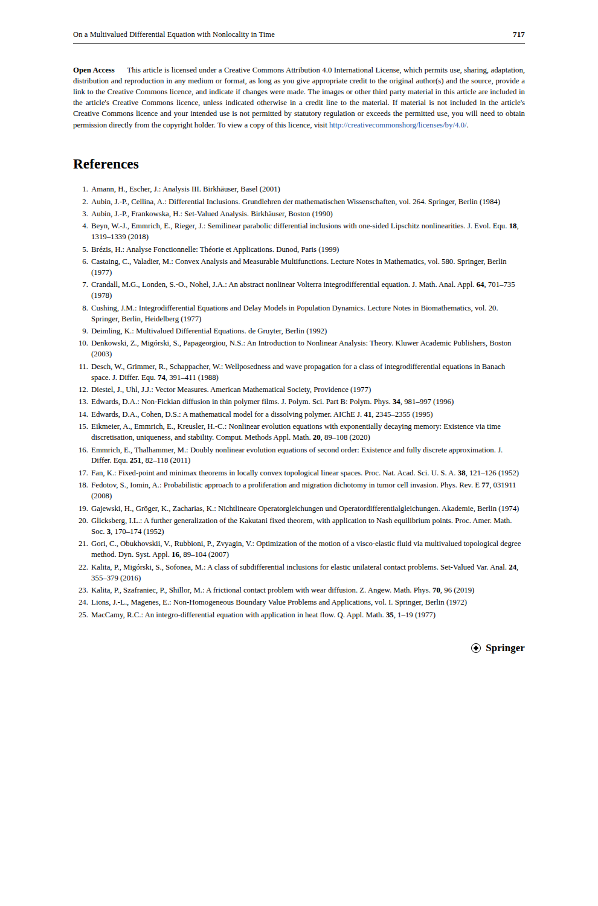On a Multivalued Differential Equation with Nonlocality in Time 717
Open Access This article is licensed under a Creative Commons Attribution 4.0 International License, which permits use, sharing, adaptation, distribution and reproduction in any medium or format, as long as you give appropriate credit to the original author(s) and the source, provide a link to the Creative Commons licence, and indicate if changes were made. The images or other third party material in this article are included in the article's Creative Commons licence, unless indicated otherwise in a credit line to the material. If material is not included in the article's Creative Commons licence and your intended use is not permitted by statutory regulation or exceeds the permitted use, you will need to obtain permission directly from the copyright holder. To view a copy of this licence, visit http://creativecommonshorg/licenses/by/4.0/.
References
Amann, H., Escher, J.: Analysis III. Birkhäuser, Basel (2001)
Aubin, J.-P., Cellina, A.: Differential Inclusions. Grundlehren der mathematischen Wissenschaften, vol. 264. Springer, Berlin (1984)
Aubin, J.-P., Frankowska, H.: Set-Valued Analysis. Birkhäuser, Boston (1990)
Beyn, W.-J., Emmrich, E., Rieger, J.: Semilinear parabolic differential inclusions with one-sided Lipschitz nonlinearities. J. Evol. Equ. 18, 1319–1339 (2018)
Brézis, H.: Analyse Fonctionnelle: Théorie et Applications. Dunod, Paris (1999)
Castaing, C., Valadier, M.: Convex Analysis and Measurable Multifunctions. Lecture Notes in Mathematics, vol. 580. Springer, Berlin (1977)
Crandall, M.G., Londen, S.-O., Nohel, J.A.: An abstract nonlinear Volterra integrodifferential equation. J. Math. Anal. Appl. 64, 701–735 (1978)
Cushing, J.M.: Integrodifferential Equations and Delay Models in Population Dynamics. Lecture Notes in Biomathematics, vol. 20. Springer, Berlin, Heidelberg (1977)
Deimling, K.: Multivalued Differential Equations. de Gruyter, Berlin (1992)
Denkowski, Z., Migórski, S., Papageorgiou, N.S.: An Introduction to Nonlinear Analysis: Theory. Kluwer Academic Publishers, Boston (2003)
Desch, W., Grimmer, R., Schappacher, W.: Wellposedness and wave propagation for a class of integrodifferential equations in Banach space. J. Differ. Equ. 74, 391–411 (1988)
Diestel, J., Uhl, J.J.: Vector Measures. American Mathematical Society, Providence (1977)
Edwards, D.A.: Non-Fickian diffusion in thin polymer films. J. Polym. Sci. Part B: Polym. Phys. 34, 981–997 (1996)
Edwards, D.A., Cohen, D.S.: A mathematical model for a dissolving polymer. AIChE J. 41, 2345–2355 (1995)
Eikmeier, A., Emmrich, E., Kreusler, H.-C.: Nonlinear evolution equations with exponentially decaying memory: Existence via time discretisation, uniqueness, and stability. Comput. Methods Appl. Math. 20, 89–108 (2020)
Emmrich, E., Thalhammer, M.: Doubly nonlinear evolution equations of second order: Existence and fully discrete approximation. J. Differ. Equ. 251, 82–118 (2011)
Fan, K.: Fixed-point and minimax theorems in locally convex topological linear spaces. Proc. Nat. Acad. Sci. U. S. A. 38, 121–126 (1952)
Fedotov, S., Iomin, A.: Probabilistic approach to a proliferation and migration dichotomy in tumor cell invasion. Phys. Rev. E 77, 031911 (2008)
Gajewski, H., Gröger, K., Zacharias, K.: Nichtlineare Operatorgleichungen und Operatordifferentialgleichungen. Akademie, Berlin (1974)
Glicksberg, I.L.: A further generalization of the Kakutani fixed theorem, with application to Nash equilibrium points. Proc. Amer. Math. Soc. 3, 170–174 (1952)
Gori, C., Obukhovskii, V., Rubbioni, P., Zvyagin, V.: Optimization of the motion of a visco-elastic fluid via multivalued topological degree method. Dyn. Syst. Appl. 16, 89–104 (2007)
Kalita, P., Migórski, S., Sofonea, M.: A class of subdifferential inclusions for elastic unilateral contact problems. Set-Valued Var. Anal. 24, 355–379 (2016)
Kalita, P., Szafraniec, P., Shillor, M.: A frictional contact problem with wear diffusion. Z. Angew. Math. Phys. 70, 96 (2019)
Lions, J.-L., Magenes, E.: Non-Homogeneous Boundary Value Problems and Applications, vol. I. Springer, Berlin (1972)
MacCamy, R.C.: An integro-differential equation with application in heat flow. Q. Appl. Math. 35, 1–19 (1977)
Springer